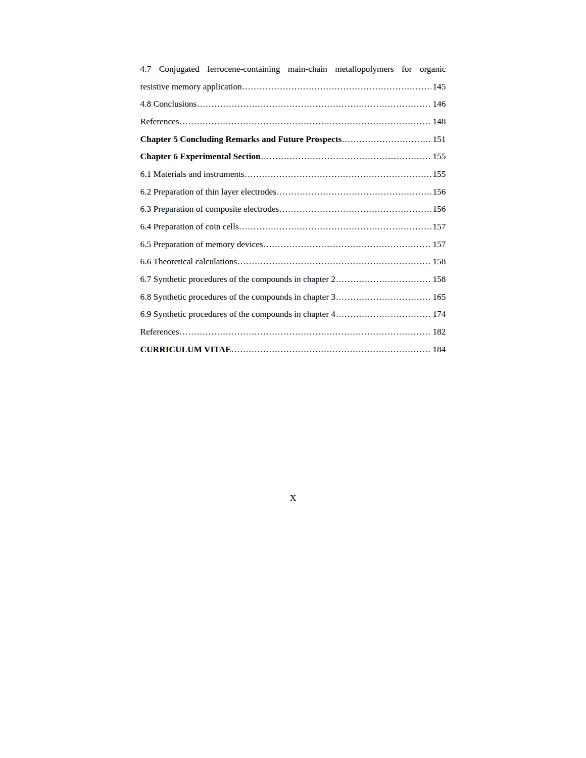4.7 Conjugated ferrocene-containing main-chain metallopolymers for organic
resistive memory application ......................................................................................... 145
4.8 Conclusions ......................................................................................................... 146
References .............................................................................................................. 148
Chapter 5 Concluding Remarks and Future Prospects ....................................... 151
Chapter 6 Experimental Section ........................................................................... 155
6.1 Materials and instruments ..................................................................................... 155
6.2 Preparation of thin layer electrodes ..................................................................... 156
6.3 Preparation of composite electrodes .................................................................... 156
6.4 Preparation of coin cells ....................................................................................... 157
6.5 Preparation of memory devices .......................................................................... 157
6.6 Theoretical calculations ........................................................................................ 158
6.7 Synthetic procedures of the compounds in chapter 2 ......................................... 158
6.8 Synthetic procedures of the compounds in chapter 3 ......................................... 165
6.9 Synthetic procedures of the compounds in chapter 4 ......................................... 174
References .............................................................................................................. 182
CURRICULUM VITAE ......................................................................................... 184
X